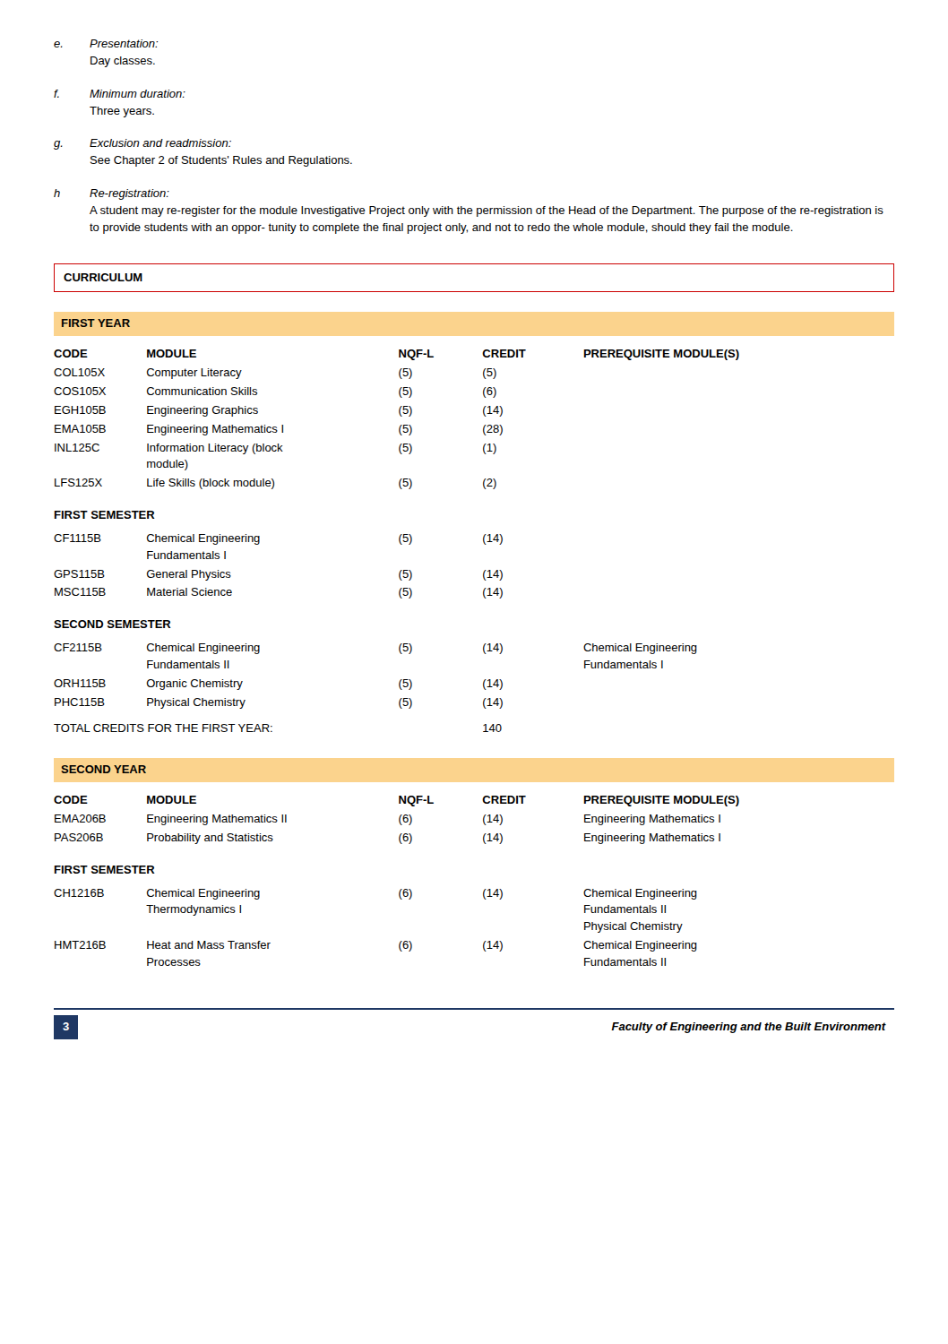e. Presentation: Day classes.
f. Minimum duration: Three years.
g. Exclusion and readmission: See Chapter 2 of Students' Rules and Regulations.
h Re-registration: A student may re-register for the module Investigative Project only with the permission of the Head of the Department. The purpose of the re-registration is to provide students with an oppor- tunity to complete the final project only, and not to redo the whole module, should they fail the module.
CURRICULUM
FIRST YEAR
| CODE | MODULE | NQF-L | CREDIT | PREREQUISITE MODULE(S) |
| --- | --- | --- | --- | --- |
| COL105X | Computer Literacy | (5) | (5) | |
| COS105X | Communication Skills | (5) | (6) | |
| EGH105B | Engineering Graphics | (5) | (14) | |
| EMA105B | Engineering Mathematics I | (5) | (28) | |
| INL125C | Information Literacy (block module) | (5) | (1) | |
| LFS125X | Life Skills (block module) | (5) | (2) | |
FIRST SEMESTER
| CF1115B | Chemical Engineering Fundamentals I | (5) | (14) | |
| GPS115B | General Physics | (5) | (14) | |
| MSC115B | Material Science | (5) | (14) | |
SECOND SEMESTER
| CF2115B | Chemical Engineering Fundamentals II | (5) | (14) | Chemical Engineering Fundamentals I |
| ORH115B | Organic Chemistry | (5) | (14) | |
| PHC115B | Physical Chemistry | (5) | (14) | |
| TOTAL CREDITS FOR THE FIRST YEAR: | | 140 | |
SECOND YEAR
| CODE | MODULE | NQF-L | CREDIT | PREREQUISITE MODULE(S) |
| --- | --- | --- | --- | --- |
| EMA206B | Engineering Mathematics II | (6) | (14) | Engineering Mathematics I |
| PAS206B | Probability and Statistics | (6) | (14) | Engineering Mathematics I |
FIRST SEMESTER
| CH1216B | Chemical Engineering Thermodynamics I | (6) | (14) | Chemical Engineering Fundamentals II Physical Chemistry |
| HMT216B | Heat and Mass Transfer Processes | (6) | (14) | Chemical Engineering Fundamentals II |
3 Faculty of Engineering and the Built Environment